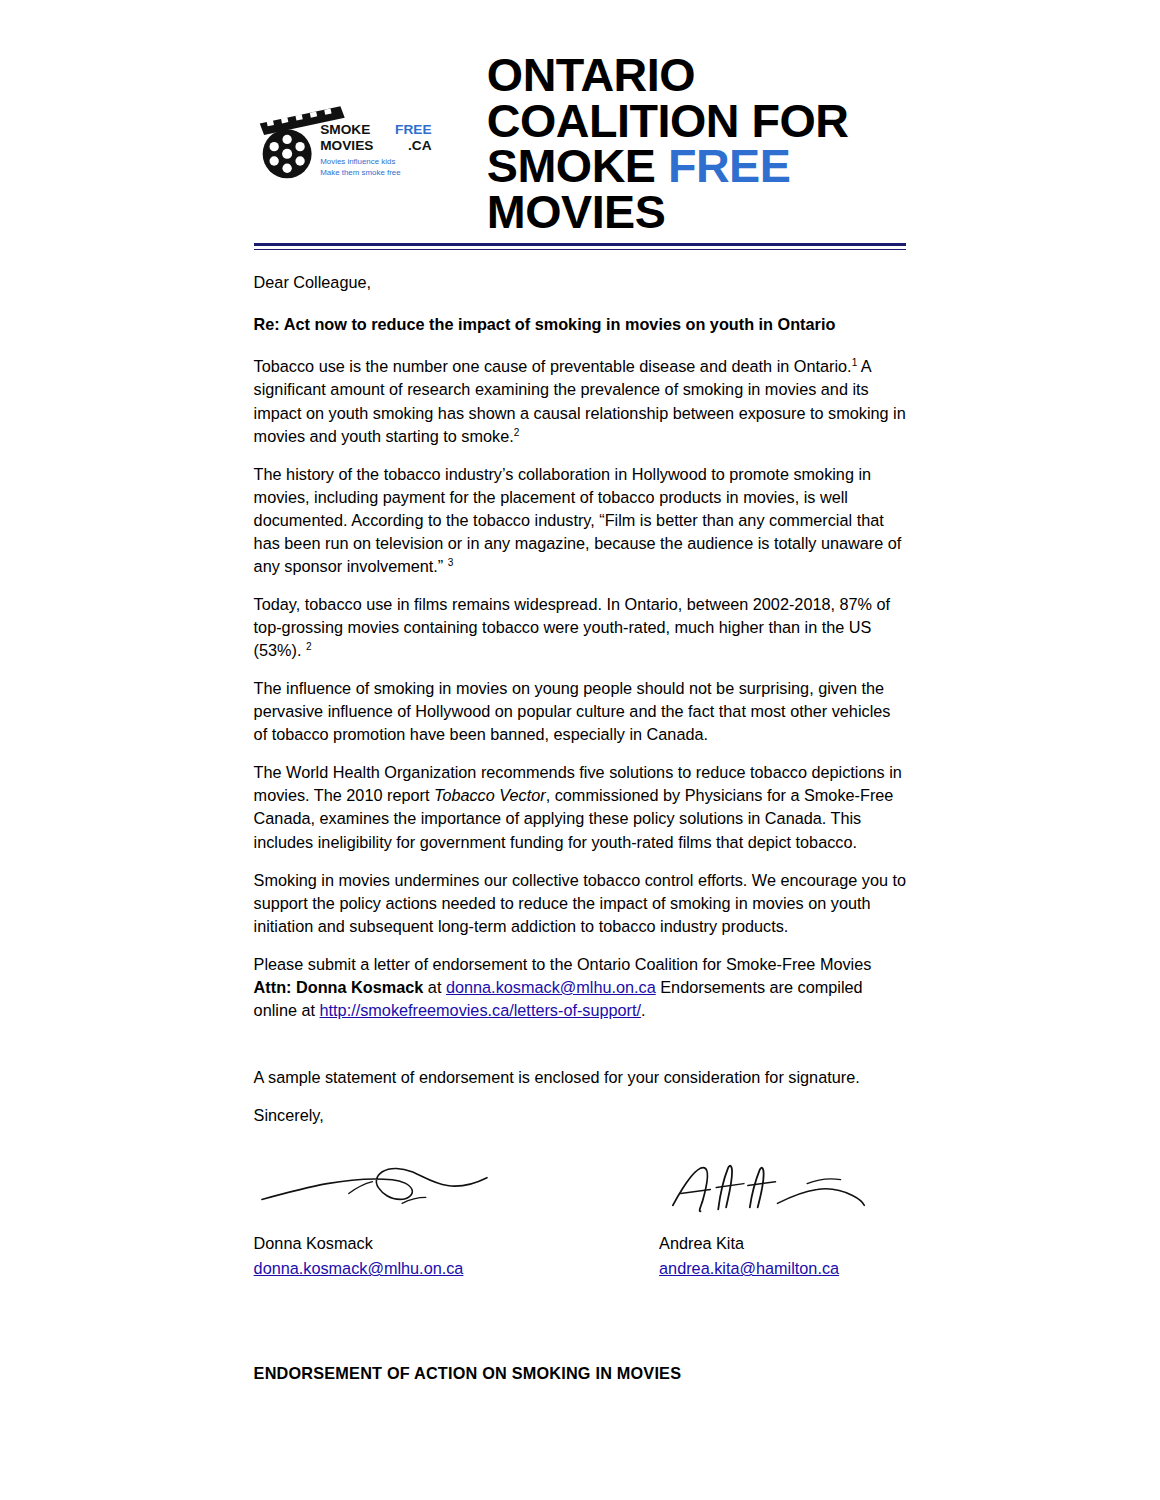SMOKE FREE MOVIES .CA Movies influence kids Make them smoke free
ONTARIO COALITION FOR
SMOKE FREE MOVIES
Dear Colleague,
Re: Act now to reduce the impact of smoking in movies on youth in Ontario
Tobacco use is the number one cause of preventable disease and death in Ontario.1 A significant amount of research examining the prevalence of smoking in movies and its impact on youth smoking has shown a causal relationship between exposure to smoking in movies and youth starting to smoke.2
The history of the tobacco industry’s collaboration in Hollywood to promote smoking in movies, including payment for the placement of tobacco products in movies, is well documented. According to the tobacco industry, “Film is better than any commercial that has been run on television or in any magazine, because the audience is totally unaware of any sponsor involvement.” 3
Today, tobacco use in films remains widespread. In Ontario, between 2002-2018, 87% of top-grossing movies containing tobacco were youth-rated, much higher than in the US (53%). 2
The influence of smoking in movies on young people should not be surprising, given the pervasive influence of Hollywood on popular culture and the fact that most other vehicles of tobacco promotion have been banned, especially in Canada.
The World Health Organization recommends five solutions to reduce tobacco depictions in movies. The 2010 report Tobacco Vector, commissioned by Physicians for a Smoke-Free Canada, examines the importance of applying these policy solutions in Canada. This includes ineligibility for government funding for youth-rated films that depict tobacco.
Smoking in movies undermines our collective tobacco control efforts. We encourage you to support the policy actions needed to reduce the impact of smoking in movies on youth initiation and subsequent long-term addiction to tobacco industry products.
Please submit a letter of endorsement to the Ontario Coalition for Smoke-Free Movies Attn: Donna Kosmack at donna.kosmack@mlhu.on.ca Endorsements are compiled online at http://smokefreemovies.ca/letters-of-support/.
A sample statement of endorsement is enclosed for your consideration for signature.
Sincerely,
Donna Kosmack
donna.kosmack@mlhu.on.ca
Andrea Kita
andrea.kita@hamilton.ca
ENDORSEMENT OF ACTION ON SMOKING IN MOVIES